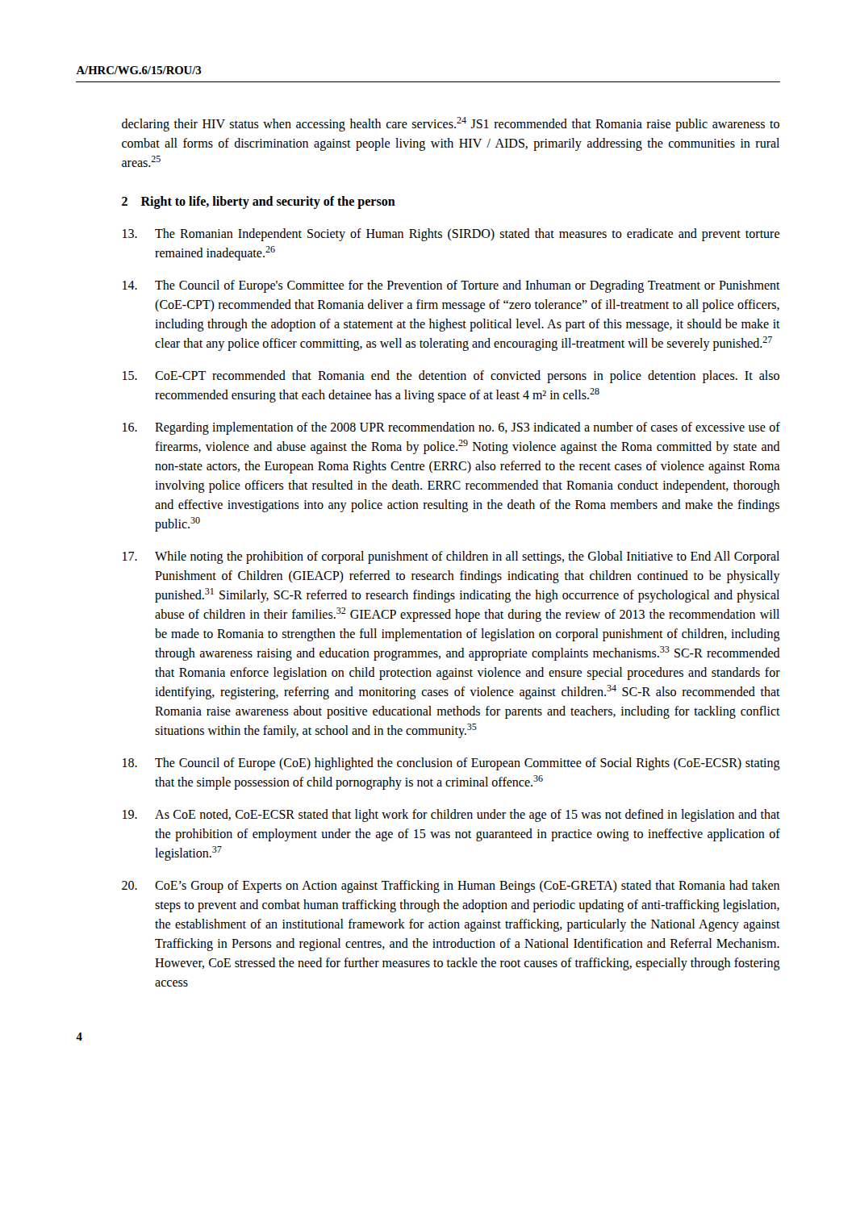A/HRC/WG.6/15/ROU/3
declaring their HIV status when accessing health care services.24 JS1 recommended that Romania raise public awareness to combat all forms of discrimination against people living with HIV / AIDS, primarily addressing the communities in rural areas.25
2 Right to life, liberty and security of the person
13.
The Romanian Independent Society of Human Rights (SIRDO) stated that measures to eradicate and prevent torture remained inadequate.26
14.
The Council of Europe's Committee for the Prevention of Torture and Inhuman or Degrading Treatment or Punishment (CoE-CPT) recommended that Romania deliver a firm message of “zero tolerance” of ill-treatment to all police officers, including through the adoption of a statement at the highest political level. As part of this message, it should be make it clear that any police officer committing, as well as tolerating and encouraging ill-treatment will be severely punished.27
15.
CoE-CPT recommended that Romania end the detention of convicted persons in police detention places. It also recommended ensuring that each detainee has a living space of at least 4 m² in cells.28
16.
Regarding implementation of the 2008 UPR recommendation no. 6, JS3 indicated a number of cases of excessive use of firearms, violence and abuse against the Roma by police.29 Noting violence against the Roma committed by state and non-state actors, the European Roma Rights Centre (ERRC) also referred to the recent cases of violence against Roma involving police officers that resulted in the death. ERRC recommended that Romania conduct independent, thorough and effective investigations into any police action resulting in the death of the Roma members and make the findings public.30
17.
While noting the prohibition of corporal punishment of children in all settings, the Global Initiative to End All Corporal Punishment of Children (GIEACP) referred to research findings indicating that children continued to be physically punished.31 Similarly, SC-R referred to research findings indicating the high occurrence of psychological and physical abuse of children in their families.32 GIEACP expressed hope that during the review of 2013 the recommendation will be made to Romania to strengthen the full implementation of legislation on corporal punishment of children, including through awareness raising and education programmes, and appropriate complaints mechanisms.33 SC-R recommended that Romania enforce legislation on child protection against violence and ensure special procedures and standards for identifying, registering, referring and monitoring cases of violence against children.34 SC-R also recommended that Romania raise awareness about positive educational methods for parents and teachers, including for tackling conflict situations within the family, at school and in the community.35
18.
The Council of Europe (CoE) highlighted the conclusion of European Committee of Social Rights (CoE-ECSR) stating that the simple possession of child pornography is not a criminal offence.36
19.
As CoE noted, CoE-ECSR stated that light work for children under the age of 15 was not defined in legislation and that the prohibition of employment under the age of 15 was not guaranteed in practice owing to ineffective application of legislation.37
20.
CoE’s Group of Experts on Action against Trafficking in Human Beings (CoE-GRETA) stated that Romania had taken steps to prevent and combat human trafficking through the adoption and periodic updating of anti-trafficking legislation, the establishment of an institutional framework for action against trafficking, particularly the National Agency against Trafficking in Persons and regional centres, and the introduction of a National Identification and Referral Mechanism. However, CoE stressed the need for further measures to tackle the root causes of trafficking, especially through fostering access
4